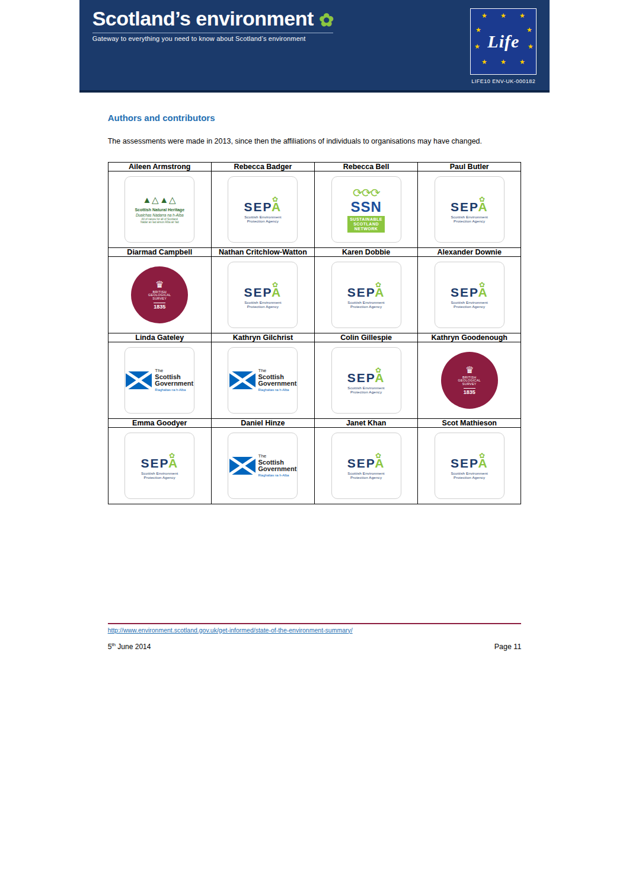Scotland’s environment ✿
Gateway to everything you need to know about Scotland’s environment
★ ★ ★ ★ ★ ★ ★ ★ ★ ★ Life
LIFE10 ENV-UK-000182
Authors and contributors
The assessments were made in 2013, since then the affiliations of individuals to organisations may have changed.
| Aileen Armstrong | Rebecca Badger | Rebecca Bell | Paul Butler |
| ▲△▲△ Scottish Natural Heritage Dualchas Nàdarra na h-Alba All of nature for all of Scotland Nàdar an Iad airson Alba air fad | ✿ SEP A Scottish Environment Protection Agency | ⟳⟳⟳ SSN SUSTAINABLE SCOTLAND NETWORK | ✿ SEP A Scottish Environment Protection Agency |
| Diarmad Campbell | Nathan Critchlow-Watton | Karen Dobbie | Alexander Downie |
| ♛ BRITISH GEOLOGICAL SURVEY 1835 | ✿ SEP A Scottish Environment Protection Agency | ✿ SEP A Scottish Environment Protection Agency | ✿ SEP A Scottish Environment Protection Agency |
| Linda Gateley | Kathryn Gilchrist | Colin Gillespie | Kathryn Goodenough |
| The Scottish Government Riaghaltas na h-Alba | The Scottish Government Riaghaltas na h-Alba | ✿ SEP A Scottish Environment Protection Agency | ♛ BRITISH GEOLOGICAL SURVEY 1835 |
| Emma Goodyer | Daniel Hinze | Janet Khan | Scot Mathieson |
| ✿ SEP A Scottish Environment Protection Agency | The Scottish Government Riaghaltas na h-Alba | ✿ SEP A Scottish Environment Protection Agency | ✿ SEP A Scottish Environment Protection Agency |
http://www.environment.scotland.gov.uk/get-informed/state-of-the-environment-summary/
5th June 2014 Page 11